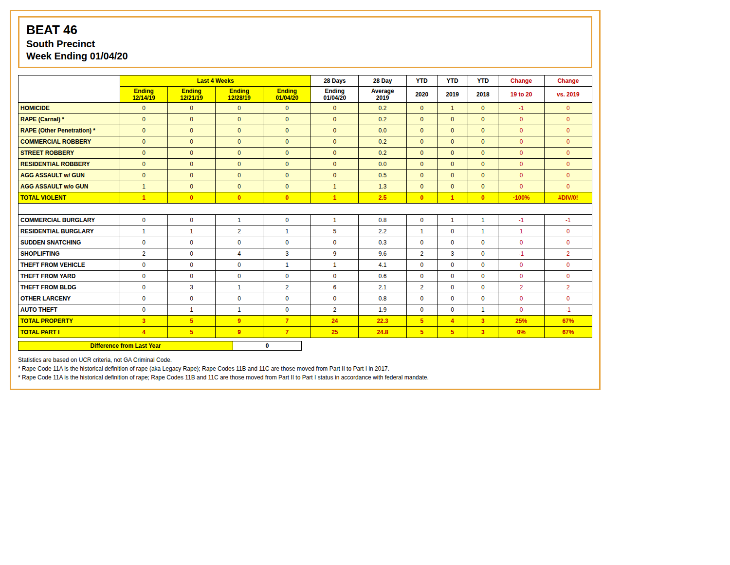BEAT 46
South Precinct
Week Ending 01/04/20
| | Last 4 Weeks | 28 Days | 28 Day | YTD | YTD | YTD | Change | Change |
| --- | --- | --- | --- | --- | --- | --- | --- | --- |
| Ending 12/14/19 | Ending 12/21/19 | Ending 12/28/19 | Ending 01/04/20 | Ending 01/04/20 | Average 2019 | 2020 | 2019 | 2018 | 19 to 20 | vs. 2019 |
| HOMICIDE | 0 | 0 | 0 | 0 | 0 | 0.2 | 0 | 1 | 0 | -1 | 0 |
| RAPE (Carnal) * | 0 | 0 | 0 | 0 | 0 | 0.2 | 0 | 0 | 0 | 0 | 0 |
| RAPE (Other Penetration) * | 0 | 0 | 0 | 0 | 0 | 0.0 | 0 | 0 | 0 | 0 | 0 |
| COMMERCIAL ROBBERY | 0 | 0 | 0 | 0 | 0 | 0.2 | 0 | 0 | 0 | 0 | 0 |
| STREET ROBBERY | 0 | 0 | 0 | 0 | 0 | 0.2 | 0 | 0 | 0 | 0 | 0 |
| RESIDENTIAL ROBBERY | 0 | 0 | 0 | 0 | 0 | 0.0 | 0 | 0 | 0 | 0 | 0 |
| AGG ASSAULT w/ GUN | 0 | 0 | 0 | 0 | 0 | 0.5 | 0 | 0 | 0 | 0 | 0 |
| AGG ASSAULT w/o GUN | 1 | 0 | 0 | 0 | 1 | 1.3 | 0 | 0 | 0 | 0 | 0 |
| TOTAL VIOLENT | 1 | 0 | 0 | 0 | 1 | 2.5 | 0 | 1 | 0 | -100% | #DIV/0! |
| COMMERCIAL BURGLARY | 0 | 0 | 1 | 0 | 1 | 0.8 | 0 | 1 | 1 | -1 | -1 |
| RESIDENTIAL BURGLARY | 1 | 1 | 2 | 1 | 5 | 2.2 | 1 | 0 | 1 | 1 | 0 |
| SUDDEN SNATCHING | 0 | 0 | 0 | 0 | 0 | 0.3 | 0 | 0 | 0 | 0 | 0 |
| SHOPLIFTING | 2 | 0 | 4 | 3 | 9 | 9.6 | 2 | 3 | 0 | -1 | 2 |
| THEFT FROM VEHICLE | 0 | 0 | 0 | 1 | 1 | 4.1 | 0 | 0 | 0 | 0 | 0 |
| THEFT FROM YARD | 0 | 0 | 0 | 0 | 0 | 0.6 | 0 | 0 | 0 | 0 | 0 |
| THEFT FROM BLDG | 0 | 3 | 1 | 2 | 6 | 2.1 | 2 | 0 | 0 | 2 | 2 |
| OTHER LARCENY | 0 | 0 | 0 | 0 | 0 | 0.8 | 0 | 0 | 0 | 0 | 0 |
| AUTO THEFT | 0 | 1 | 1 | 0 | 2 | 1.9 | 0 | 0 | 1 | 0 | -1 |
| TOTAL PROPERTY | 3 | 5 | 9 | 7 | 24 | 22.3 | 5 | 4 | 3 | 25% | 67% |
| TOTAL PART I | 4 | 5 | 9 | 7 | 25 | 24.8 | 5 | 5 | 3 | 0% | 67% |
Difference from Last Year
0
Statistics are based on UCR criteria, not GA Criminal Code.
* Rape Code 11A is the historical definition of rape (aka Legacy Rape); Rape Codes 11B and 11C are those moved from Part II to Part I in 2017.
* Rape Code 11A is the historical definition of rape; Rape Codes 11B and 11C are those moved from Part II to Part I status in accordance with federal mandate.